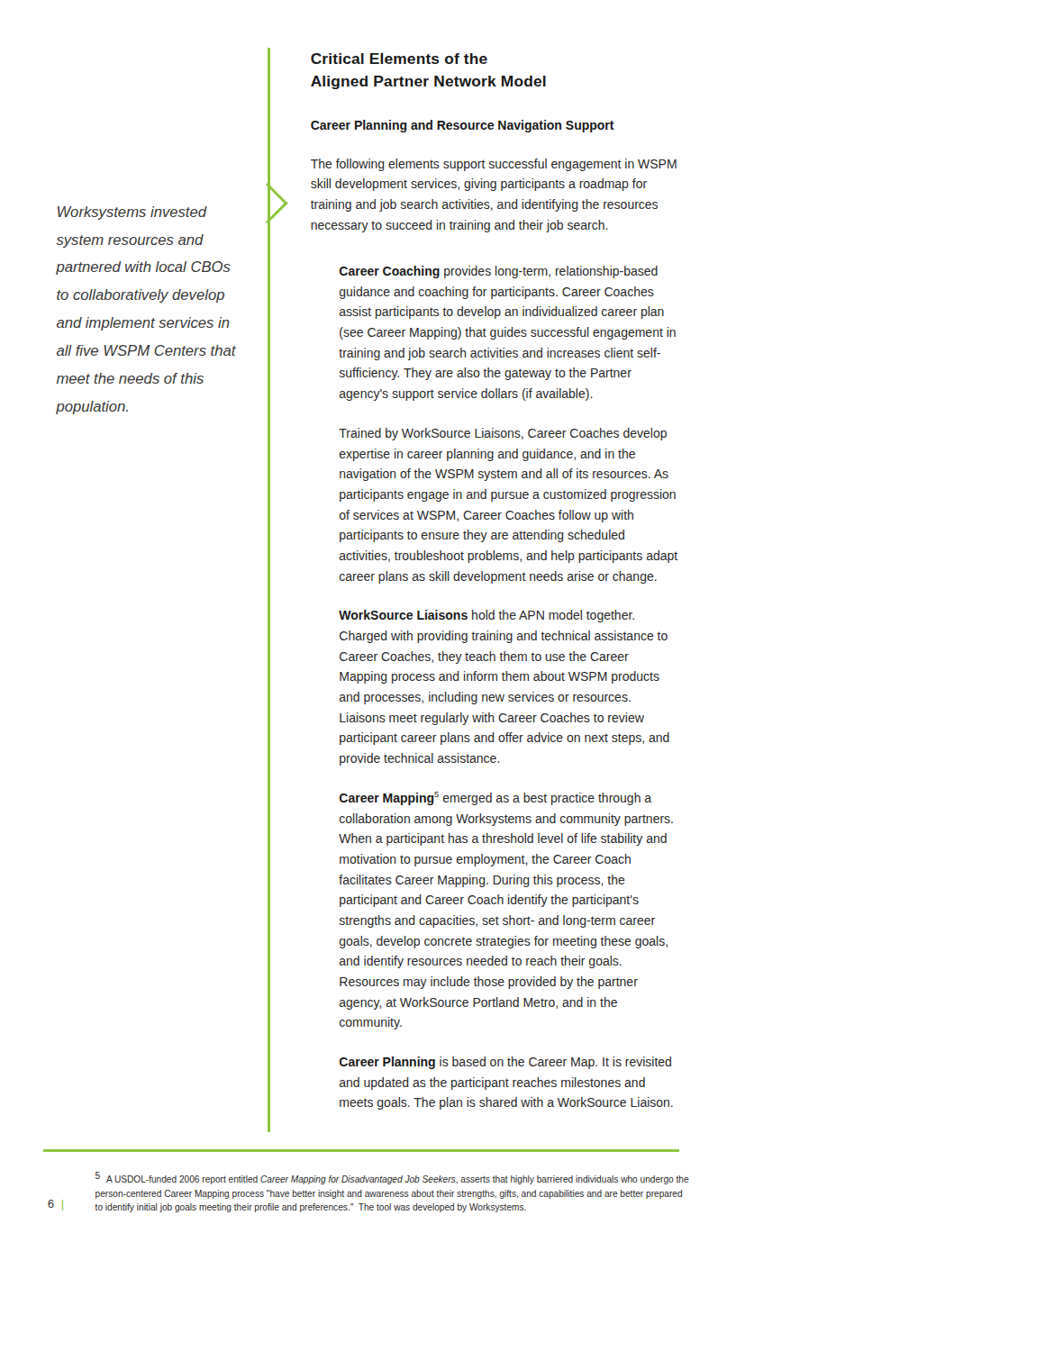Worksystems invested system resources and partnered with local CBOs to collaboratively develop and implement services in all five WSPM Centers that meet the needs of this population.
Critical Elements of the
Aligned Partner Network Model
Career Planning and Resource Navigation Support
The following elements support successful engagement in WSPM skill development services, giving participants a roadmap for training and job search activities, and identifying the resources necessary to succeed in training and their job search.
Career Coaching provides long-term, relationship-based guidance and coaching for participants. Career Coaches assist participants to develop an individualized career plan (see Career Mapping) that guides successful engagement in training and job search activities and increases client self-sufficiency. They are also the gateway to the Partner agency's support service dollars (if available).
Trained by WorkSource Liaisons, Career Coaches develop expertise in career planning and guidance, and in the navigation of the WSPM system and all of its resources. As participants engage in and pursue a customized progression of services at WSPM, Career Coaches follow up with participants to ensure they are attending scheduled activities, troubleshoot problems, and help participants adapt career plans as skill development needs arise or change.
WorkSource Liaisons hold the APN model together. Charged with providing training and technical assistance to Career Coaches, they teach them to use the Career Mapping process and inform them about WSPM products and processes, including new services or resources. Liaisons meet regularly with Career Coaches to review participant career plans and offer advice on next steps, and provide technical assistance.
Career Mapping5 emerged as a best practice through a collaboration among Worksystems and community partners. When a participant has a threshold level of life stability and motivation to pursue employment, the Career Coach facilitates Career Mapping. During this process, the participant and Career Coach identify the participant's strengths and capacities, set short- and long-term career goals, develop concrete strategies for meeting these goals, and identify resources needed to reach their goals. Resources may include those provided by the partner agency, at WorkSource Portland Metro, and in the community.
Career Planning is based on the Career Map. It is revisited and updated as the participant reaches milestones and meets goals. The plan is shared with a WorkSource Liaison.
6 |
5 A USDOL-funded 2006 report entitled Career Mapping for Disadvantaged Job Seekers, asserts that highly barriered individuals who undergo the person-centered Career Mapping process "have better insight and awareness about their strengths, gifts, and capabilities and are better prepared to identify initial job goals meeting their profile and preferences." The tool was developed by Worksystems.